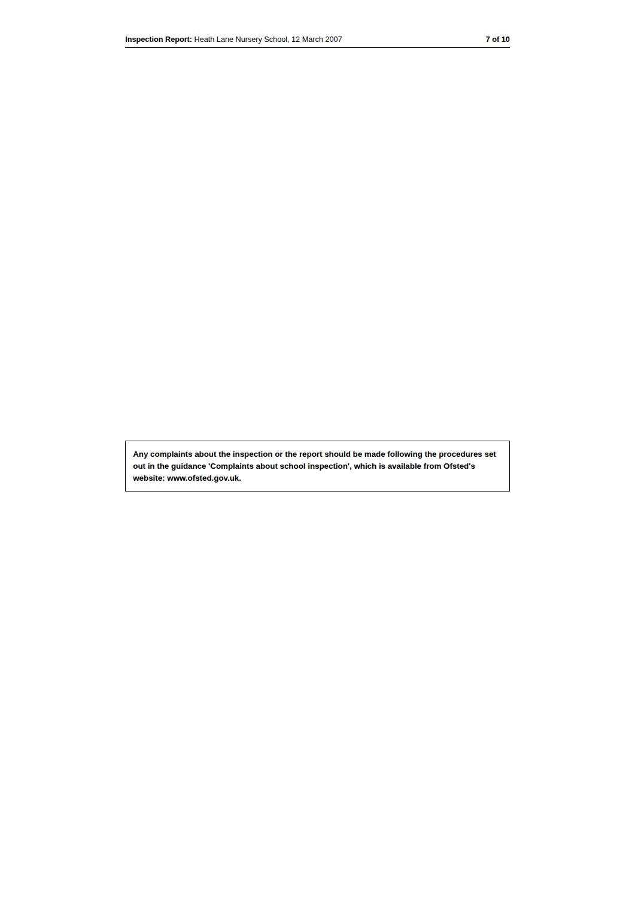Inspection Report: Heath Lane Nursery School, 12 March 2007
7 of 10
Any complaints about the inspection or the report should be made following the procedures set out in the guidance 'Complaints about school inspection', which is available from Ofsted's website: www.ofsted.gov.uk.